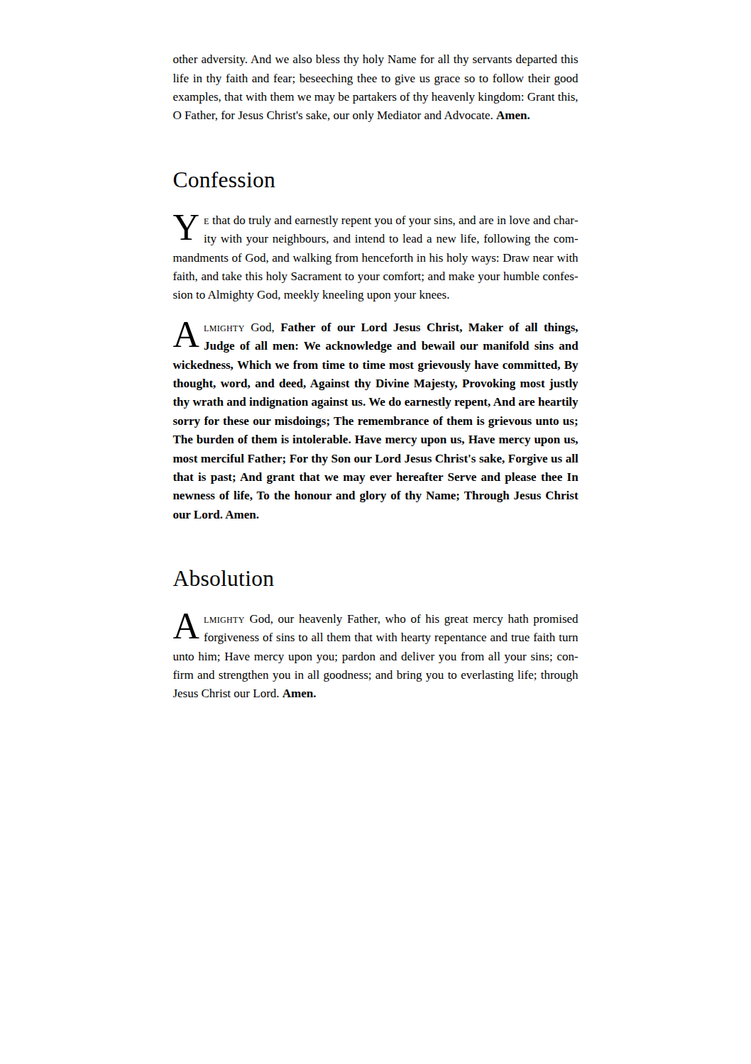other adversity. And we also bless thy holy Name for all thy servants departed this life in thy faith and fear; beseeching thee to give us grace so to follow their good examples, that with them we may be partakers of thy heavenly kingdom: Grant this, O Father, for Jesus Christ's sake, our only Mediator and Advocate. Amen.
Confession
Ye that do truly and earnestly repent you of your sins, and are in love and charity with your neighbours, and intend to lead a new life, following the commandments of God, and walking from henceforth in his holy ways: Draw near with faith, and take this holy Sacrament to your comfort; and make your humble confession to Almighty God, meekly kneeling upon your knees.
Almighty God, Father of our Lord Jesus Christ, Maker of all things, Judge of all men: We acknowledge and bewail our manifold sins and wickedness, Which we from time to time most grievously have committed, By thought, word, and deed, Against thy Divine Majesty, Provoking most justly thy wrath and indignation against us. We do earnestly repent, And are heartily sorry for these our misdoings; The remembrance of them is grievous unto us; The burden of them is intolerable. Have mercy upon us, Have mercy upon us, most merciful Father; For thy Son our Lord Jesus Christ's sake, Forgive us all that is past; And grant that we may ever hereafter Serve and please thee In newness of life, To the honour and glory of thy Name; Through Jesus Christ our Lord. Amen.
Absolution
Almighty God, our heavenly Father, who of his great mercy hath promised forgiveness of sins to all them that with hearty repentance and true faith turn unto him; Have mercy upon you; pardon and deliver you from all your sins; confirm and strengthen you in all goodness; and bring you to everlasting life; through Jesus Christ our Lord. Amen.